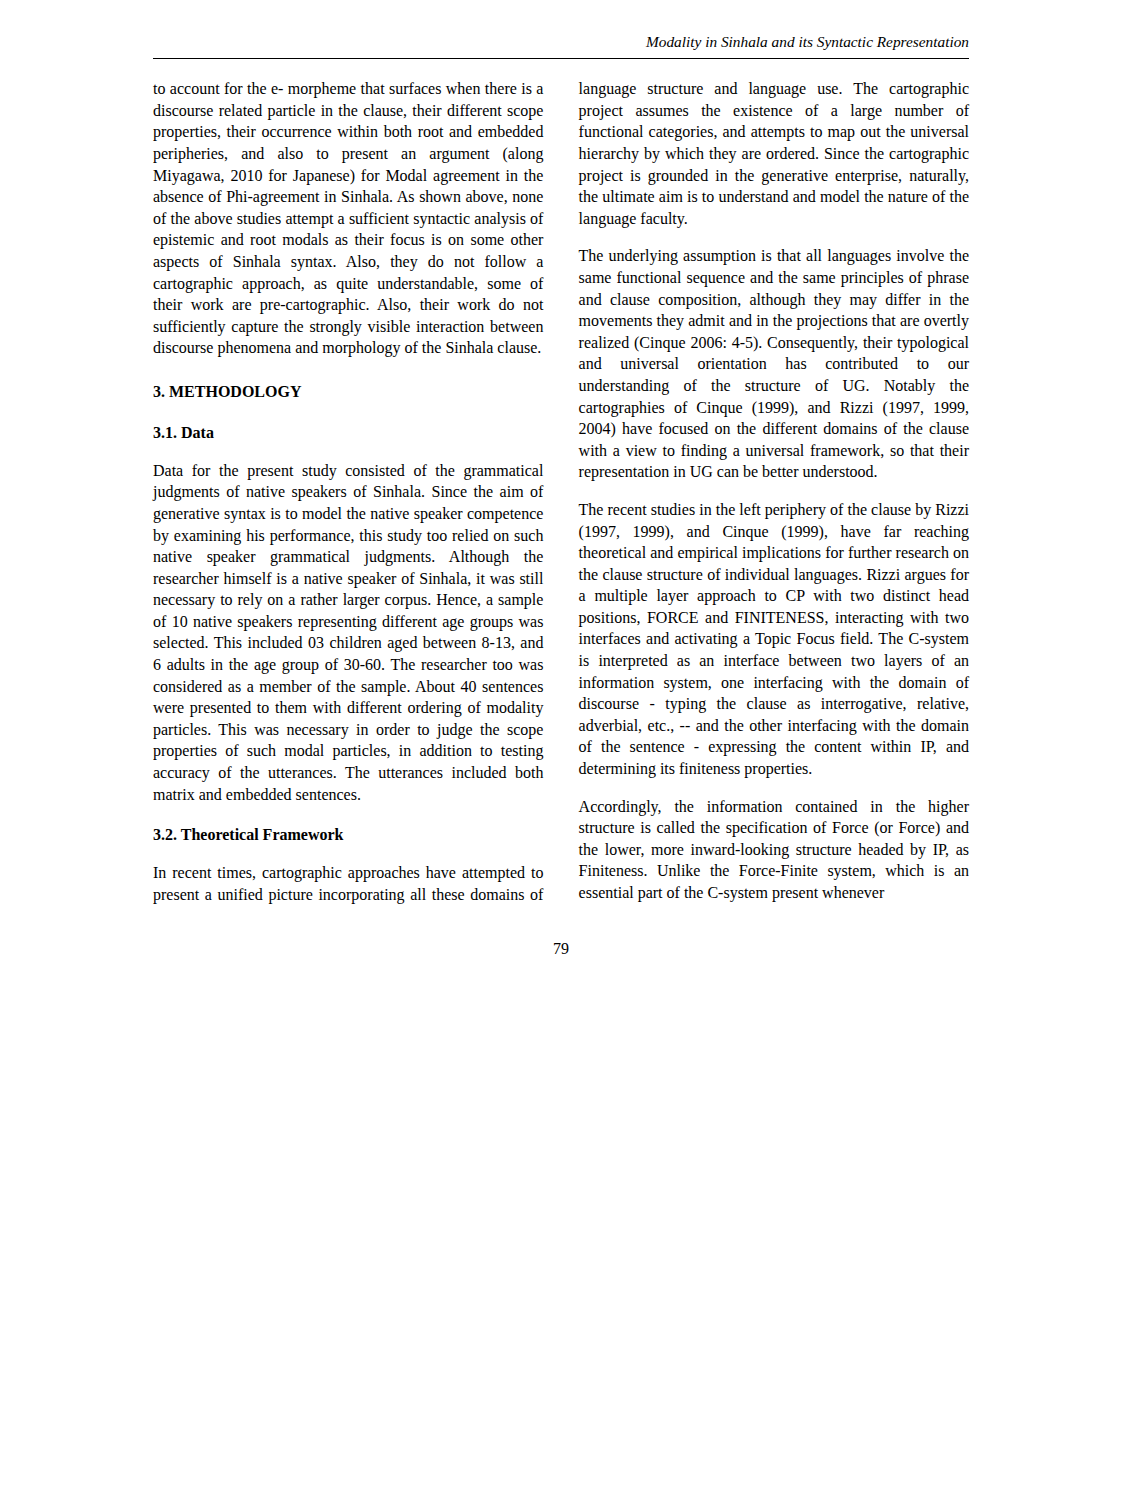Modality in Sinhala and its Syntactic Representation
to account for the e- morpheme that surfaces when there is a discourse related particle in the clause, their different scope properties, their occurrence within both root and embedded peripheries, and also to present an argument (along Miyagawa, 2010 for Japanese) for Modal agreement in the absence of Phi-agreement in Sinhala. As shown above, none of the above studies attempt a sufficient syntactic analysis of epistemic and root modals as their focus is on some other aspects of Sinhala syntax. Also, they do not follow a cartographic approach, as quite understandable, some of their work are pre-cartographic. Also, their work do not sufficiently capture the strongly visible interaction between discourse phenomena and morphology of the Sinhala clause.
3. METHODOLOGY
3.1. Data
Data for the present study consisted of the grammatical judgments of native speakers of Sinhala. Since the aim of generative syntax is to model the native speaker competence by examining his performance, this study too relied on such native speaker grammatical judgments. Although the researcher himself is a native speaker of Sinhala, it was still necessary to rely on a rather larger corpus. Hence, a sample of 10 native speakers representing different age groups was selected. This included 03 children aged between 8-13, and 6 adults in the age group of 30-60. The researcher too was considered as a member of the sample. About 40 sentences were presented to them with different ordering of modality particles. This was necessary in order to judge the scope properties of such modal particles, in addition to testing accuracy of the utterances. The utterances included both matrix and embedded sentences.
3.2. Theoretical Framework
In recent times, cartographic approaches have attempted to present a unified picture incorporating all these domains of language structure and language use. The cartographic project assumes the existence of a large number of functional categories, and attempts to map out the universal hierarchy by which they are ordered. Since the cartographic project is grounded in the generative enterprise, naturally, the ultimate aim is to understand and model the nature of the language faculty.
The underlying assumption is that all languages involve the same functional sequence and the same principles of phrase and clause composition, although they may differ in the movements they admit and in the projections that are overtly realized (Cinque 2006: 4-5). Consequently, their typological and universal orientation has contributed to our understanding of the structure of UG. Notably the cartographies of Cinque (1999), and Rizzi (1997, 1999, 2004) have focused on the different domains of the clause with a view to finding a universal framework, so that their representation in UG can be better understood.
The recent studies in the left periphery of the clause by Rizzi (1997, 1999), and Cinque (1999), have far reaching theoretical and empirical implications for further research on the clause structure of individual languages. Rizzi argues for a multiple layer approach to CP with two distinct head positions, FORCE and FINITENESS, interacting with two interfaces and activating a Topic Focus field. The C-system is interpreted as an interface between two layers of an information system, one interfacing with the domain of discourse - typing the clause as interrogative, relative, adverbial, etc., -- and the other interfacing with the domain of the sentence - expressing the content within IP, and determining its finiteness properties.
Accordingly, the information contained in the higher structure is called the specification of Force (or Force) and the lower, more inward-looking structure headed by IP, as Finiteness. Unlike the Force-Finite system, which is an essential part of the C-system present whenever
79